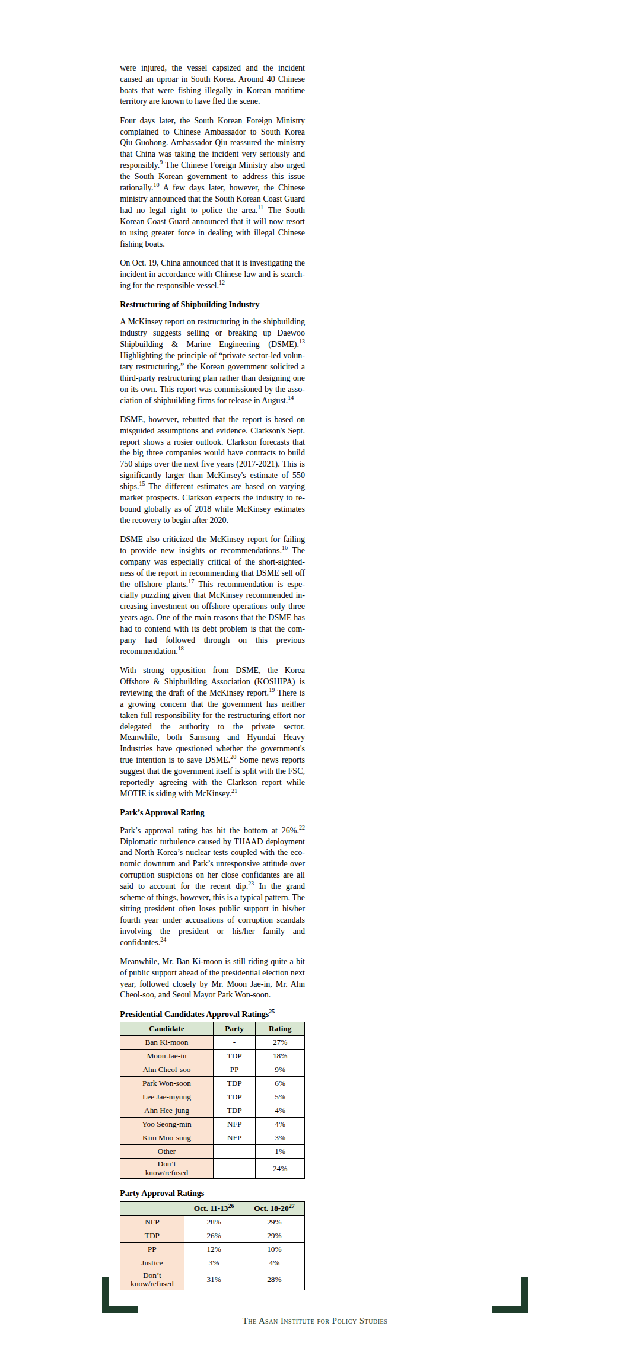were injured, the vessel capsized and the incident caused an uproar in South Korea. Around 40 Chinese boats that were fishing illegally in Korean maritime territory are known to have fled the scene.
Four days later, the South Korean Foreign Ministry complained to Chinese Ambassador to South Korea Qiu Guohong. Ambassador Qiu reassured the ministry that China was taking the incident very seriously and responsibly.9 The Chinese Foreign Ministry also urged the South Korean government to address this issue rationally.10 A few days later, however, the Chinese ministry announced that the South Korean Coast Guard had no legal right to police the area.11 The South Korean Coast Guard announced that it will now resort to using greater force in dealing with illegal Chinese fishing boats.
On Oct. 19, China announced that it is investigating the incident in accordance with Chinese law and is searching for the responsible vessel.12
Restructuring of Shipbuilding Industry
A McKinsey report on restructuring in the shipbuilding industry suggests selling or breaking up Daewoo Shipbuilding & Marine Engineering (DSME).13 Highlighting the principle of “private sector-led voluntary restructuring,” the Korean government solicited a third-party restructuring plan rather than designing one on its own. This report was commissioned by the association of shipbuilding firms for release in August.14
DSME, however, rebutted that the report is based on misguided assumptions and evidence. Clarkson's Sept. report shows a rosier outlook. Clarkson forecasts that the big three companies would have contracts to build 750 ships over the next five years (2017-2021). This is significantly larger than McKinsey's estimate of 550 ships.15 The different estimates are based on varying market prospects. Clarkson expects the industry to rebound globally as of 2018 while McKinsey estimates the recovery to begin after 2020.
DSME also criticized the McKinsey report for failing to provide new insights or recommendations.16 The company was especially critical of the short-sightedness of the report in recommending that DSME sell off the offshore plants.17 This recommendation is especially puzzling given that McKinsey recommended increasing investment on offshore operations only three years ago. One of the main reasons that the DSME has had to contend with its debt problem is that the company had followed through on this previous recommendation.18
With strong opposition from DSME, the Korea Offshore & Shipbuilding Association (KOSHIPA) is reviewing the draft of the McKinsey report.19 There is a growing concern that the government has neither taken full responsibility for the restructuring effort nor delegated the authority to the private sector. Meanwhile, both Samsung and Hyundai Heavy Industries have questioned whether the government's true intention is to save DSME.20 Some news reports suggest that the government itself is split with the FSC, reportedly agreeing with the Clarkson report while MOTIE is siding with McKinsey.21
Park’s Approval Rating
Park’s approval rating has hit the bottom at 26%.22 Diplomatic turbulence caused by THAAD deployment and North Korea’s nuclear tests coupled with the economic downturn and Park’s unresponsive attitude over corruption suspicions on her close confidantes are all said to account for the recent dip.23 In the grand scheme of things, however, this is a typical pattern. The sitting president often loses public support in his/her fourth year under accusations of corruption scandals involving the president or his/her family and confidantes.24
Meanwhile, Mr. Ban Ki-moon is still riding quite a bit of public support ahead of the presidential election next year, followed closely by Mr. Moon Jae-in, Mr. Ahn Cheol-soo, and Seoul Mayor Park Won-soon.
Presidential Candidates Approval Ratings 25
| Candidate | Party | Rating |
| --- | --- | --- |
| Ban Ki-moon | - | 27% |
| Moon Jae-in | TDP | 18% |
| Ahn Cheol-soo | PP | 9% |
| Park Won-soon | TDP | 6% |
| Lee Jae-myung | TDP | 5% |
| Ahn Hee-jung | TDP | 4% |
| Yoo Seong-min | NFP | 4% |
| Kim Moo-sung | NFP | 3% |
| Other | - | 1% |
| Don’t know/refused | - | 24% |
Party Approval Ratings
| | Oct. 11-13 26 | Oct. 18-20 27 |
| --- | --- | --- |
| NFP | 28% | 29% |
| TDP | 26% | 29% |
| PP | 12% | 10% |
| Justice | 3% | 4% |
| Don’t know/refused | 31% | 28% |
The Asan Institute for Policy Studies